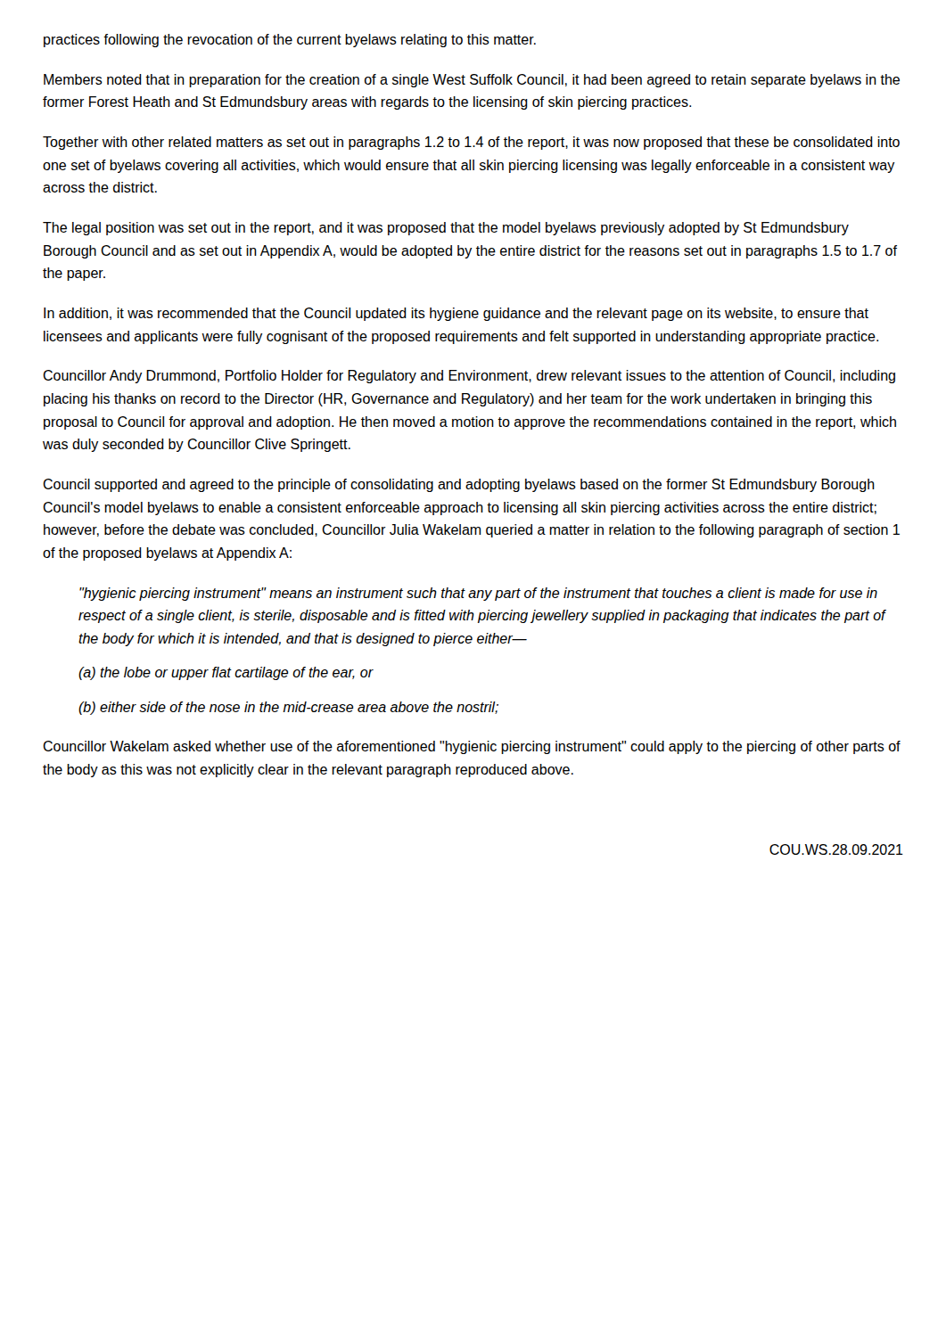practices following the revocation of the current byelaws relating to this matter.
Members noted that in preparation for the creation of a single West Suffolk Council, it had been agreed to retain separate byelaws in the former Forest Heath and St Edmundsbury areas with regards to the licensing of skin piercing practices.
Together with other related matters as set out in paragraphs 1.2 to 1.4 of the report, it was now proposed that these be consolidated into one set of byelaws covering all activities, which would ensure that all skin piercing licensing was legally enforceable in a consistent way across the district.
The legal position was set out in the report, and it was proposed that the model byelaws previously adopted by St Edmundsbury Borough Council and as set out in Appendix A, would be adopted by the entire district for the reasons set out in paragraphs 1.5 to 1.7 of the paper.
In addition, it was recommended that the Council updated its hygiene guidance and the relevant page on its website, to ensure that licensees and applicants were fully cognisant of the proposed requirements and felt supported in understanding appropriate practice.
Councillor Andy Drummond, Portfolio Holder for Regulatory and Environment, drew relevant issues to the attention of Council, including placing his thanks on record to the Director (HR, Governance and Regulatory) and her team for the work undertaken in bringing this proposal to Council for approval and adoption. He then moved a motion to approve the recommendations contained in the report, which was duly seconded by Councillor Clive Springett.
Council supported and agreed to the principle of consolidating and adopting byelaws based on the former St Edmundsbury Borough Council's model byelaws to enable a consistent enforceable approach to licensing all skin piercing activities across the entire district; however, before the debate was concluded, Councillor Julia Wakelam queried a matter in relation to the following paragraph of section 1 of the proposed byelaws at Appendix A:
"hygienic piercing instrument" means an instrument such that any part of the instrument that touches a client is made for use in respect of a single client, is sterile, disposable and is fitted with piercing jewellery supplied in packaging that indicates the part of the body for which it is intended, and that is designed to pierce either—
(a) the lobe or upper flat cartilage of the ear, or
(b) either side of the nose in the mid-crease area above the nostril;
Councillor Wakelam asked whether use of the aforementioned "hygienic piercing instrument" could apply to the piercing of other parts of the body as this was not explicitly clear in the relevant paragraph reproduced above.
COU.WS.28.09.2021